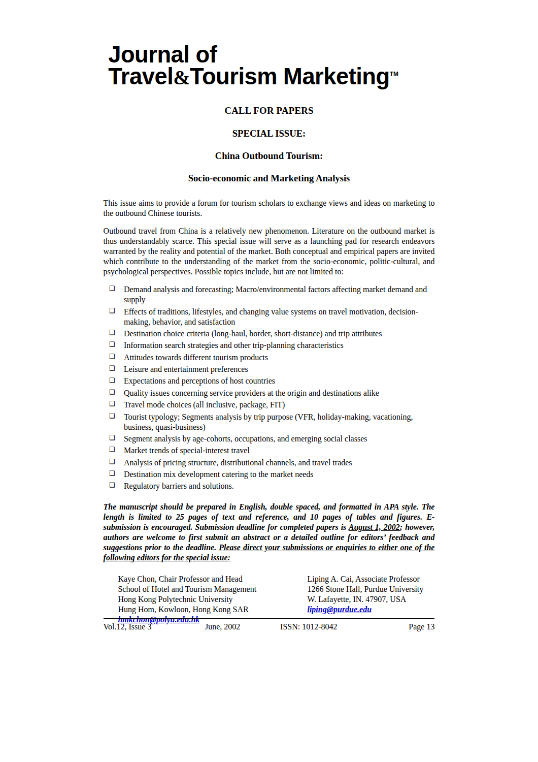Journal of
Travel&Tourism MarketingTM
CALL FOR PAPERS
SPECIAL ISSUE:
China Outbound Tourism:
Socio-economic and Marketing Analysis
This issue aims to provide a forum for tourism scholars to exchange views and ideas on marketing to the outbound Chinese tourists.
Outbound travel from China is a relatively new phenomenon. Literature on the outbound market is thus understandably scarce. This special issue will serve as a launching pad for research endeavors warranted by the reality and potential of the market. Both conceptual and empirical papers are invited which contribute to the understanding of the market from the socio-economic, politic-cultural, and psychological perspectives. Possible topics include, but are not limited to:
Demand analysis and forecasting; Macro/environmental factors affecting market demand and supply
Effects of traditions, lifestyles, and changing value systems on travel motivation, decision-making, behavior, and satisfaction
Destination choice criteria (long-haul, border, short-distance) and trip attributes
Information search strategies and other trip-planning characteristics
Attitudes towards different tourism products
Leisure and entertainment preferences
Expectations and perceptions of host countries
Quality issues concerning service providers at the origin and destinations alike
Travel mode choices (all inclusive, package, FIT)
Tourist typology; Segments analysis by trip purpose (VFR, holiday-making, vacationing, business, quasi-business)
Segment analysis by age-cohorts, occupations, and emerging social classes
Market trends of special-interest travel
Analysis of pricing structure, distributional channels, and travel trades
Destination mix development catering to the market needs
Regulatory barriers and solutions.
The manuscript should be prepared in English, double spaced, and formatted in APA style. The length is limited to 25 pages of text and reference, and 10 pages of tables and figures. E-submission is encouraged. Submission deadline for completed papers is August 1, 2002; however, authors are welcome to first submit an abstract or a detailed outline for editors’ feedback and suggestions prior to the deadline. Please direct your submissions or enquiries to either one of the following editors for the special issue:
| Kaye Chon, Chair Professor and Head School of Hotel and Tourism Management Hong Kong Polytechnic University Hung Hom, Kowloon, Hong Kong SAR hmkchon@polyu.edu.hk | Liping A. Cai, Associate Professor 1266 Stone Hall, Purdue University W. Lafayette, IN. 47907, USA liping@purdue.edu |
| Vol.12, Issue 3 | June, 2002 | ISSN: 1012-8042 | Page 13 |